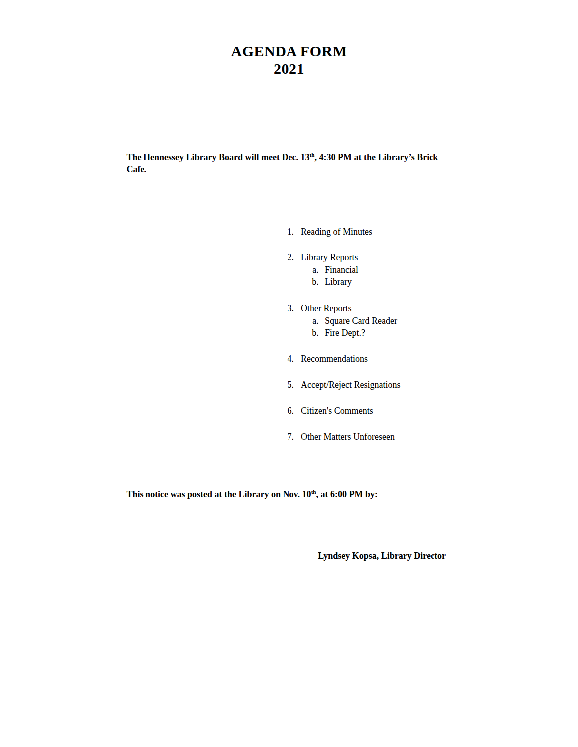AGENDA FORM
2021
The Hennessey Library Board will meet Dec. 13th, 4:30 PM at the Library’s Brick Cafe.
Reading of Minutes
Library Reports
Financial
Library
Other Reports
Square Card Reader
Fire Dept.?
Recommendations
Accept/Reject Resignations
Citizen's Comments
Other Matters Unforeseen
This notice was posted at the Library on Nov. 10th, at 6:00 PM by:
Lyndsey Kopsa, Library Director